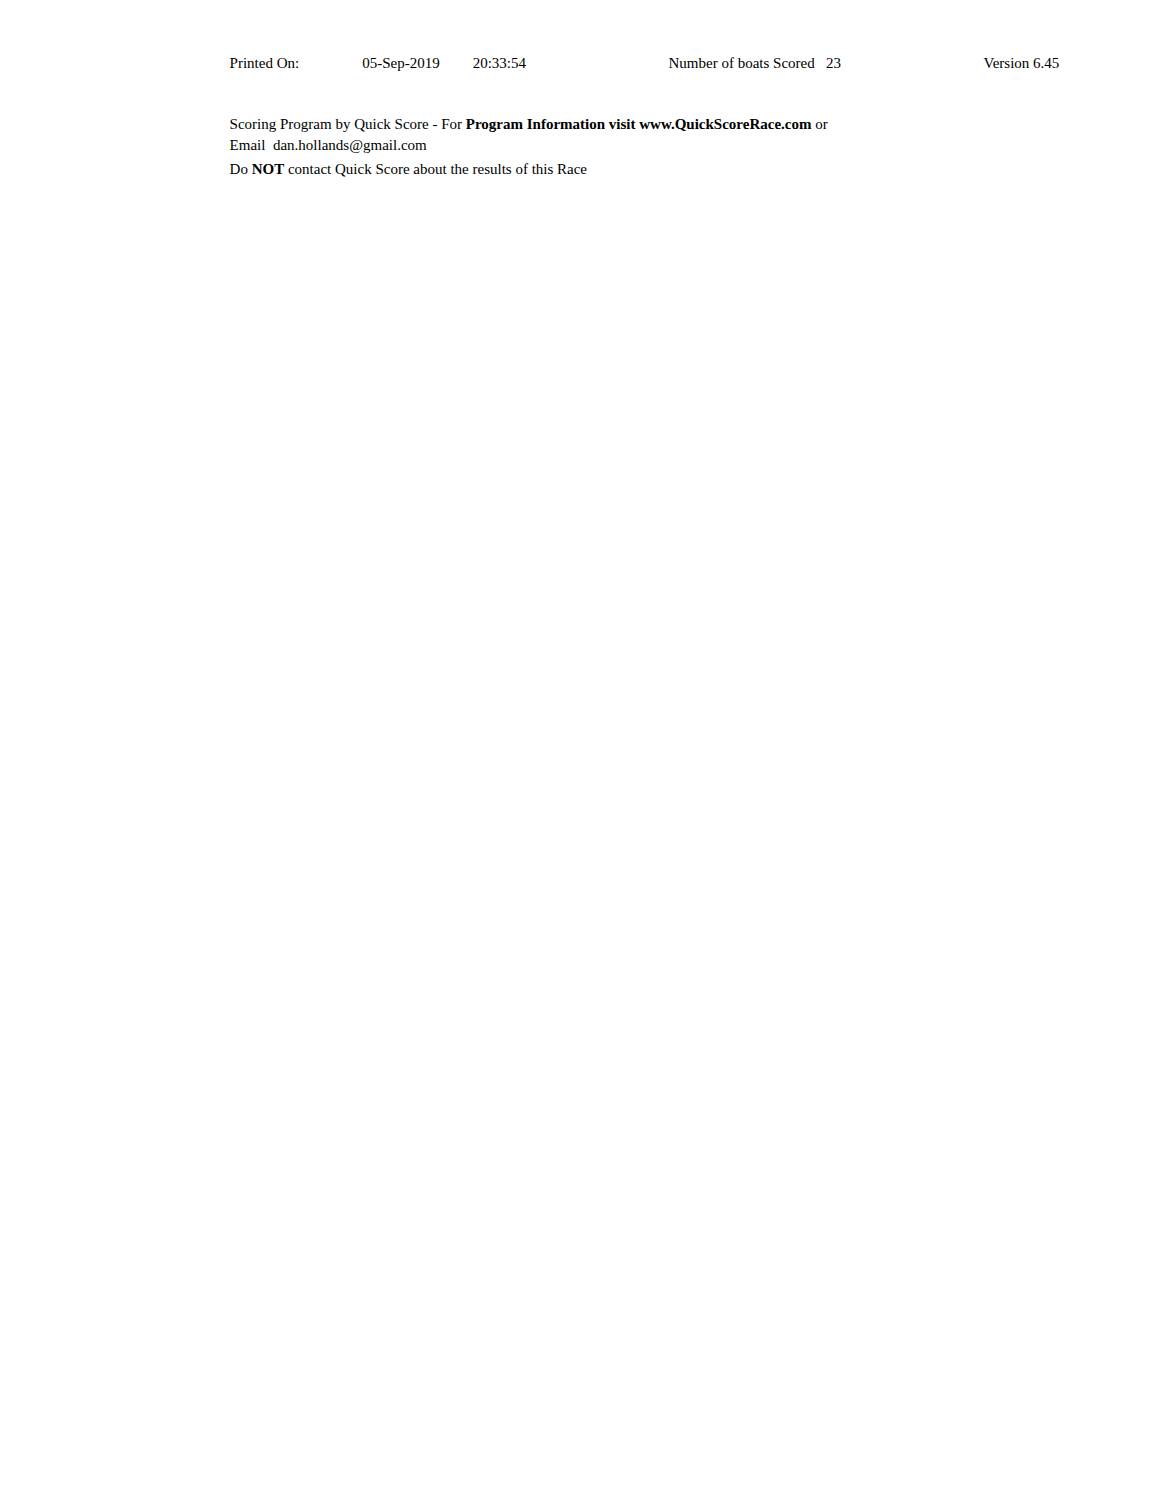Printed On: 05-Sep-2019 20:33:54 Number of boats Scored 23 Version 6.45
Scoring Program by Quick Score - For Program Information visit www.QuickScoreRace.com or Email dan.hollands@gmail.com
Do NOT contact Quick Score about the results of this Race